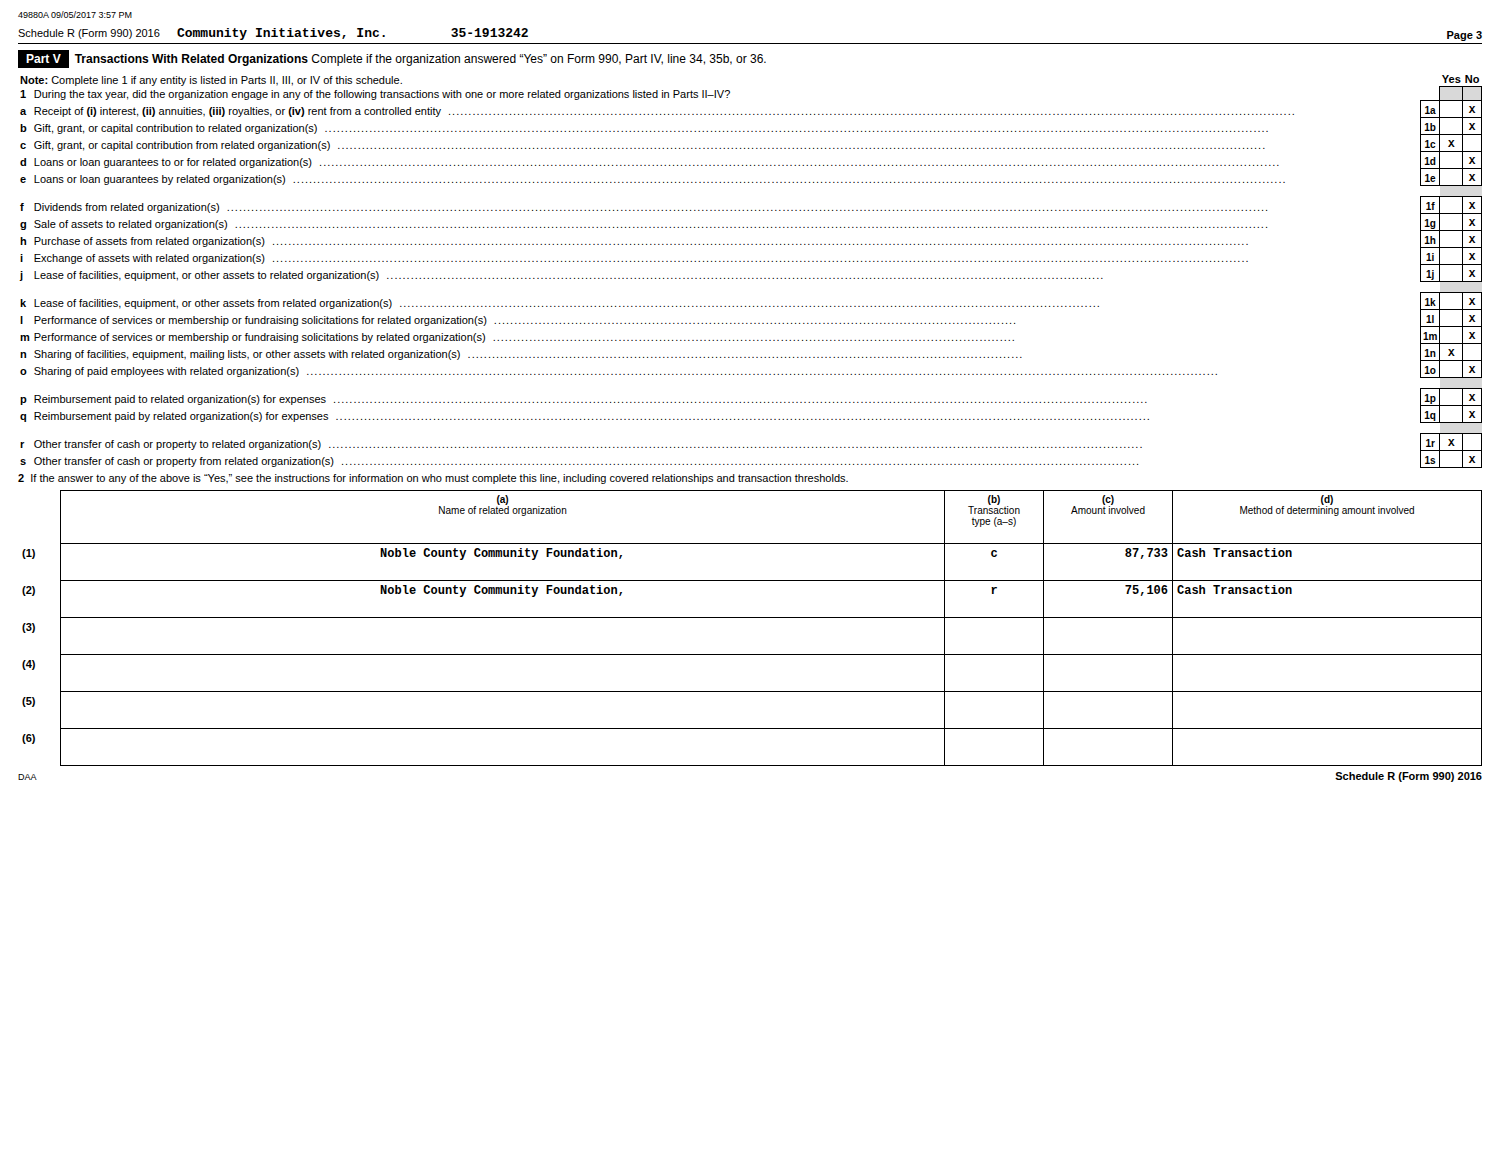49880A 09/05/2017 3:57 PM
Schedule R (Form 990) 2016 Community Initiatives, Inc. 35-1913242
Page 3
Part V
Transactions With Related Organizations Complete if the organization answered “Yes” on Form 990, Part IV, line 34, 35b, or 36.
| Note: Complete line 1 if any entity is listed in Parts II, III, or IV of this schedule. | | Yes | No |
| 1 | During the tax year, did the organization engage in any of the following transactions with one or more related organizations listed in Parts II–IV? | | | |
| a | Receipt of (i) interest, (ii) annuities, (iii) royalties, or (iv) rent from a controlled entity ................................................................................................................................................................................................................. | 1a | | X |
| b | Gift, grant, or capital contribution to related organization(s) ......................................................................................................................................................................................................................................... | 1b | | X |
| c | Gift, grant, or capital contribution from related organization(s) ..................................................................................................................................................................................................................................... | 1c | X | |
| d | Loans or loan guarantees to or for related organization(s) ............................................................................................................................................................................................................................................. | 1d | | X |
| e | Loans or loan guarantees by related organization(s) ..................................................................................................................................................................................................................................................... | 1e | | X |
| f | Dividends from related organization(s) ................................................................................................................................................................................................................................................................. | 1f | | X |
| g | Sale of assets to related organization(s) ............................................................................................................................................................................................................................................................... | 1g | | X |
| h | Purchase of assets from related organization(s) ................................................................................................................................................................................................................................................. | 1h | | X |
| i | Exchange of assets with related organization(s) ................................................................................................................................................................................................................................................. | 1i | | X |
| j | Lease of facilities, equipment, or other assets to related organization(s) ................................................................................................................................................................................. | 1j | | X |
| k | Lease of facilities, equipment, or other assets from related organization(s) ............................................................................................................................................................................. | 1k | | X |
| l | Performance of services or membership or fundraising solicitations for related organization(s) ................................................................................................................................. | 1l | | X |
| m | Performance of services or membership or fundraising solicitations by related organization(s) ................................................................................................................................. | 1m | | X |
| n | Sharing of facilities, equipment, mailing lists, or other assets with related organization(s) ......................................................................................................................................... | 1n | X | |
| o | Sharing of paid employees with related organization(s) ................................................................................................................................................................................................................................. | 1o | | X |
| p | Reimbursement paid to related organization(s) for expenses ......................................................................................................................................................................................................... | 1p | | X |
| q | Reimbursement paid by related organization(s) for expenses ......................................................................................................................................................................................................... | 1q | | X |
| r | Other transfer of cash or property to related organization(s) ......................................................................................................................................................................................................... | 1r | X | |
| s | Other transfer of cash or property from related organization(s) ..................................................................................................................................................................................................... | 1s | | X |
2 If the answer to any of the above is “Yes,” see the instructions for information on who must complete this line, including covered relationships and transaction thresholds.
| | (a) Name of related organization | (b) Transaction type (a–s) | (c) Amount involved | (d) Method of determining amount involved |
| --- | --- | --- | --- | --- |
| (1) | Noble County Community Foundation, | c | 87,733 | Cash Transaction |
| (2) | Noble County Community Foundation, | r | 75,106 | Cash Transaction |
| (3) | | | | |
| (4) | | | | |
| (5) | | | | |
| (6) | | | | |
DAA
Schedule R (Form 990) 2016